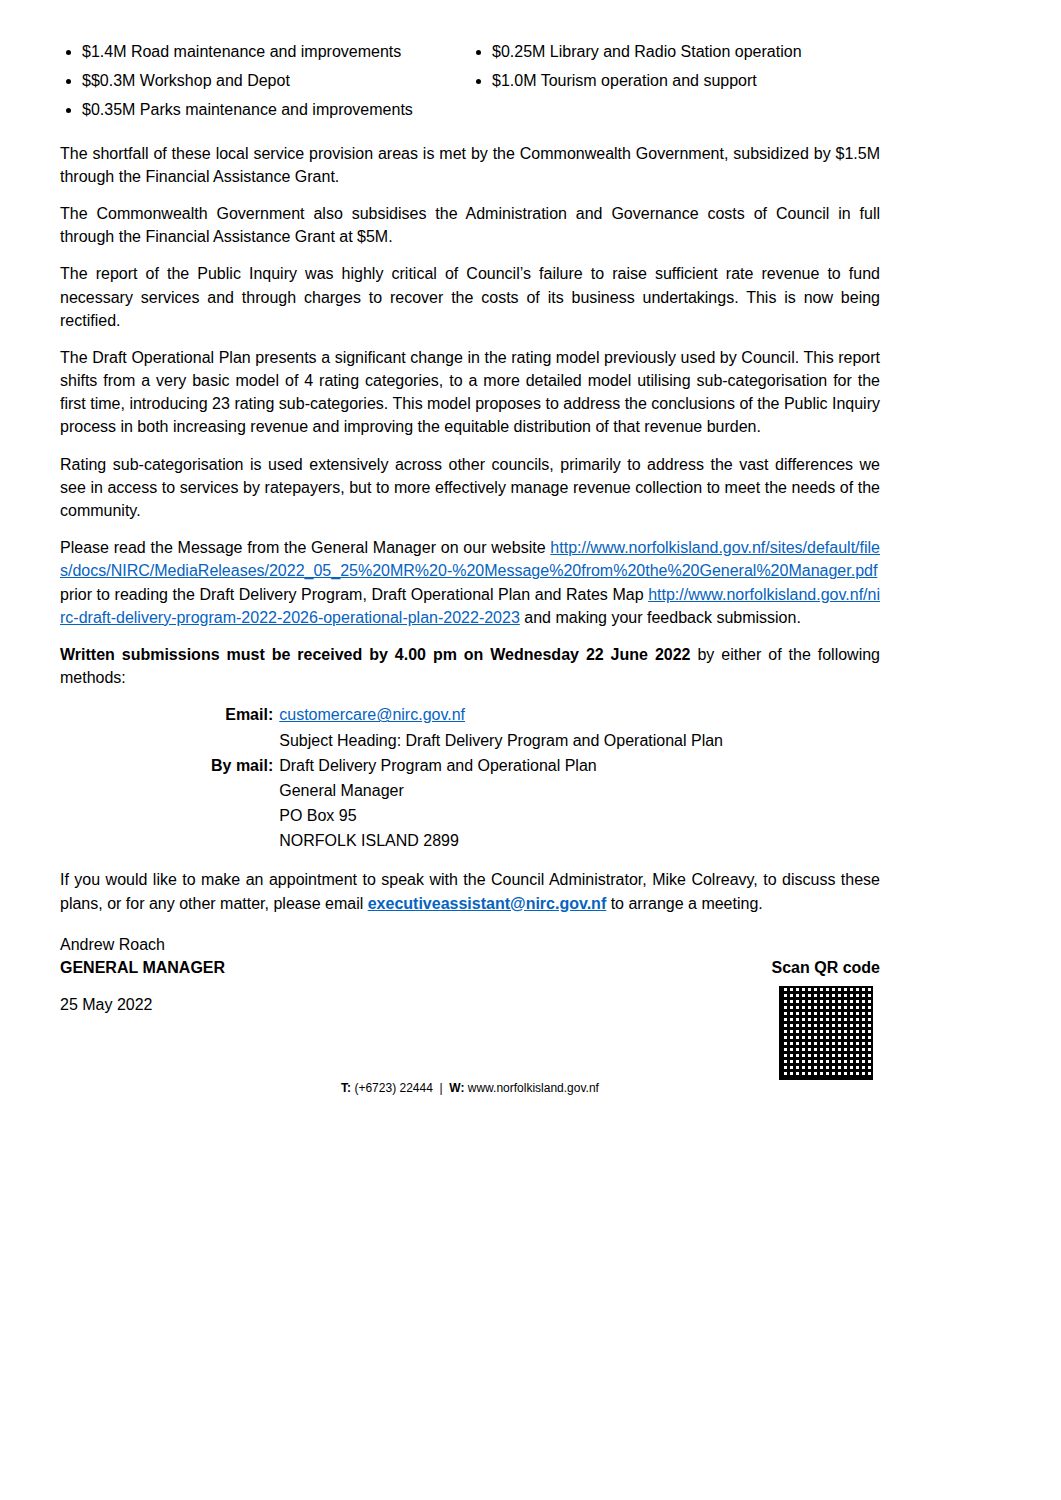| $1.4M Road maintenance and improvements $$0.3M Workshop and Depot $0.35M Parks maintenance and improvements | $0.25M Library and Radio Station operation $1.0M Tourism operation and support |
The shortfall of these local service provision areas is met by the Commonwealth Government, subsidized by $1.5M through the Financial Assistance Grant.
The Commonwealth Government also subsidises the Administration and Governance costs of Council in full through the Financial Assistance Grant at $5M.
The report of the Public Inquiry was highly critical of Council’s failure to raise sufficient rate revenue to fund necessary services and through charges to recover the costs of its business undertakings. This is now being rectified.
The Draft Operational Plan presents a significant change in the rating model previously used by Council. This report shifts from a very basic model of 4 rating categories, to a more detailed model utilising sub-categorisation for the first time, introducing 23 rating sub-categories. This model proposes to address the conclusions of the Public Inquiry process in both increasing revenue and improving the equitable distribution of that revenue burden.
Rating sub-categorisation is used extensively across other councils, primarily to address the vast differences we see in access to services by ratepayers, but to more effectively manage revenue collection to meet the needs of the community.
Please read the Message from the General Manager on our website http://www.norfolkisland.gov.nf/sites/default/files/docs/NIRC/MediaReleases/2022_05_25%20MR%20-%20Message%20from%20the%20General%20Manager.pdf prior to reading the Draft Delivery Program, Draft Operational Plan and Rates Map http://www.norfolkisland.gov.nf/nirc-draft-delivery-program-2022-2026-operational-plan-2022-2023 and making your feedback submission.
Written submissions must be received by 4.00 pm on Wednesday 22 June 2022 by either of the following methods:
| Email: | customercare@nirc.gov.nf |
| | Subject Heading: Draft Delivery Program and Operational Plan |
| By mail: | Draft Delivery Program and Operational Plan |
| | General Manager |
| | PO Box 95 |
| | NORFOLK ISLAND 2899 |
If you would like to make an appointment to speak with the Council Administrator, Mike Colreavy, to discuss these plans, or for any other matter, please email executiveassistant@nirc.gov.nf to arrange a meeting.
Andrew Roach
GENERAL MANAGER
25 May 2022
Scan QR code
T: (+6723) 22444 | W: www.norfolkisland.gov.nf